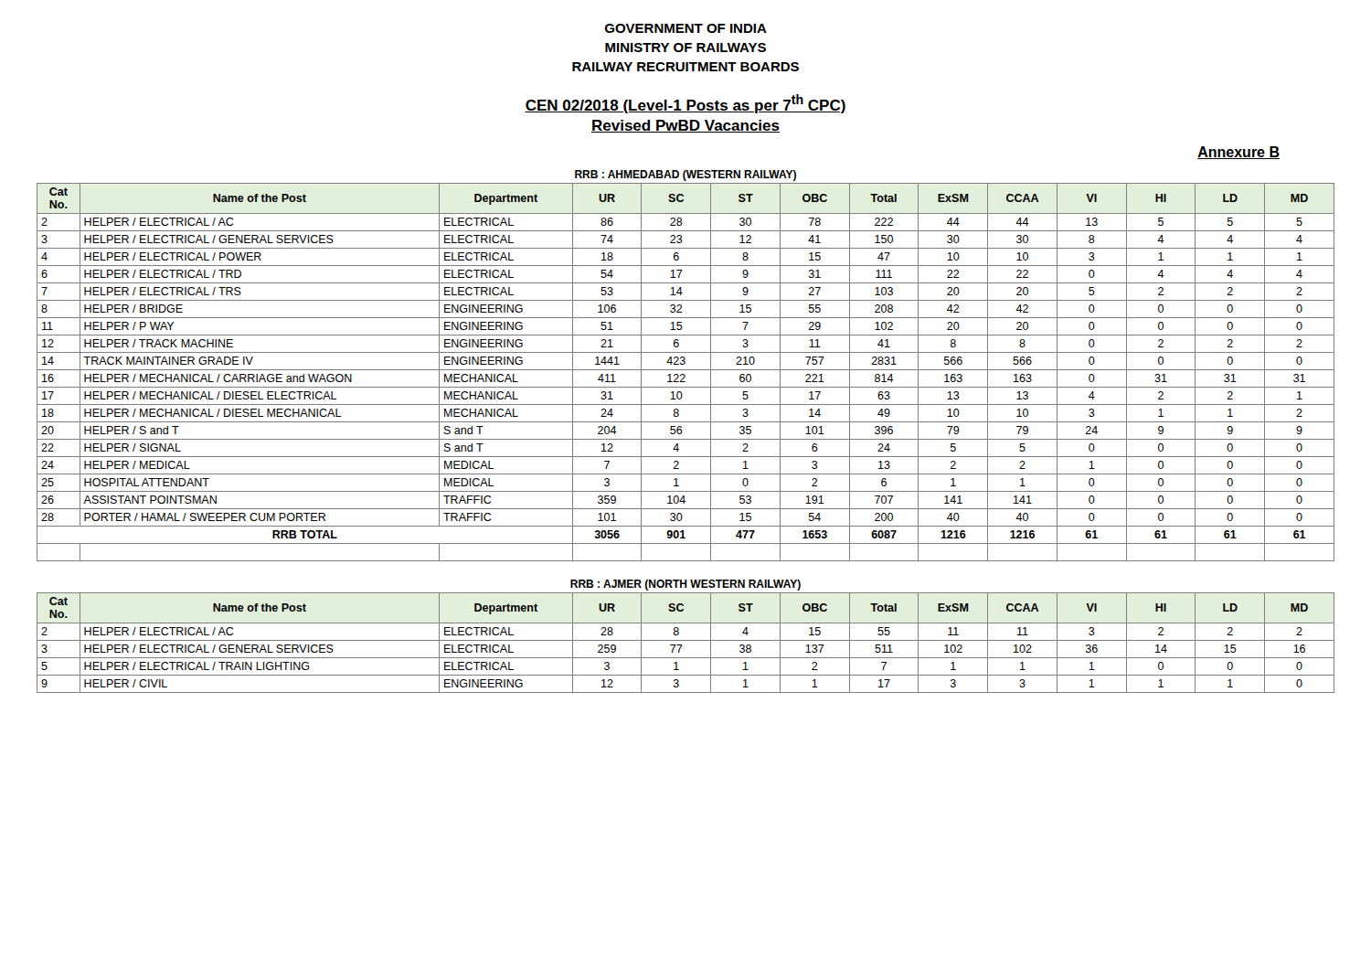GOVERNMENT OF INDIA
MINISTRY OF RAILWAYS
RAILWAY RECRUITMENT BOARDS
CEN 02/2018 (Level-1 Posts as per 7th CPC)
Revised PwBD Vacancies
Annexure B
RRB : AHMEDABAD (WESTERN RAILWAY)
| Cat No. | Name of the Post | Department | UR | SC | ST | OBC | Total | ExSM | CCAA | VI | HI | LD | MD |
| --- | --- | --- | --- | --- | --- | --- | --- | --- | --- | --- | --- | --- | --- |
| 2 | HELPER / ELECTRICAL / AC | ELECTRICAL | 86 | 28 | 30 | 78 | 222 | 44 | 44 | 13 | 5 | 5 | 5 |
| 3 | HELPER / ELECTRICAL / GENERAL SERVICES | ELECTRICAL | 74 | 23 | 12 | 41 | 150 | 30 | 30 | 8 | 4 | 4 | 4 |
| 4 | HELPER / ELECTRICAL / POWER | ELECTRICAL | 18 | 6 | 8 | 15 | 47 | 10 | 10 | 3 | 1 | 1 | 1 |
| 6 | HELPER / ELECTRICAL / TRD | ELECTRICAL | 54 | 17 | 9 | 31 | 111 | 22 | 22 | 0 | 4 | 4 | 4 |
| 7 | HELPER / ELECTRICAL / TRS | ELECTRICAL | 53 | 14 | 9 | 27 | 103 | 20 | 20 | 5 | 2 | 2 | 2 |
| 8 | HELPER / BRIDGE | ENGINEERING | 106 | 32 | 15 | 55 | 208 | 42 | 42 | 0 | 0 | 0 | 0 |
| 11 | HELPER / P WAY | ENGINEERING | 51 | 15 | 7 | 29 | 102 | 20 | 20 | 0 | 0 | 0 | 0 |
| 12 | HELPER / TRACK MACHINE | ENGINEERING | 21 | 6 | 3 | 11 | 41 | 8 | 8 | 0 | 2 | 2 | 2 |
| 14 | TRACK MAINTAINER GRADE IV | ENGINEERING | 1441 | 423 | 210 | 757 | 2831 | 566 | 566 | 0 | 0 | 0 | 0 |
| 16 | HELPER / MECHANICAL / CARRIAGE and WAGON | MECHANICAL | 411 | 122 | 60 | 221 | 814 | 163 | 163 | 0 | 31 | 31 | 31 |
| 17 | HELPER / MECHANICAL / DIESEL ELECTRICAL | MECHANICAL | 31 | 10 | 5 | 17 | 63 | 13 | 13 | 4 | 2 | 2 | 1 |
| 18 | HELPER / MECHANICAL / DIESEL MECHANICAL | MECHANICAL | 24 | 8 | 3 | 14 | 49 | 10 | 10 | 3 | 1 | 1 | 2 |
| 20 | HELPER / S and T | S and T | 204 | 56 | 35 | 101 | 396 | 79 | 79 | 24 | 9 | 9 | 9 |
| 22 | HELPER / SIGNAL | S and T | 12 | 4 | 2 | 6 | 24 | 5 | 5 | 0 | 0 | 0 | 0 |
| 24 | HELPER / MEDICAL | MEDICAL | 7 | 2 | 1 | 3 | 13 | 2 | 2 | 1 | 0 | 0 | 0 |
| 25 | HOSPITAL ATTENDANT | MEDICAL | 3 | 1 | 0 | 2 | 6 | 1 | 1 | 0 | 0 | 0 | 0 |
| 26 | ASSISTANT POINTSMAN | TRAFFIC | 359 | 104 | 53 | 191 | 707 | 141 | 141 | 0 | 0 | 0 | 0 |
| 28 | PORTER / HAMAL / SWEEPER CUM PORTER | TRAFFIC | 101 | 30 | 15 | 54 | 200 | 40 | 40 | 0 | 0 | 0 | 0 |
| RRB TOTAL | 3056 | 901 | 477 | 1653 | 6087 | 1216 | 1216 | 61 | 61 | 61 | 61 |
RRB : AJMER (NORTH WESTERN RAILWAY)
| Cat No. | Name of the Post | Department | UR | SC | ST | OBC | Total | ExSM | CCAA | VI | HI | LD | MD |
| --- | --- | --- | --- | --- | --- | --- | --- | --- | --- | --- | --- | --- | --- |
| 2 | HELPER / ELECTRICAL / AC | ELECTRICAL | 28 | 8 | 4 | 15 | 55 | 11 | 11 | 3 | 2 | 2 | 2 |
| 3 | HELPER / ELECTRICAL / GENERAL SERVICES | ELECTRICAL | 259 | 77 | 38 | 137 | 511 | 102 | 102 | 36 | 14 | 15 | 16 |
| 5 | HELPER / ELECTRICAL / TRAIN LIGHTING | ELECTRICAL | 3 | 1 | 1 | 2 | 7 | 1 | 1 | 1 | 0 | 0 | 0 |
| 9 | HELPER / CIVIL | ENGINEERING | 12 | 3 | 1 | 1 | 17 | 3 | 3 | 1 | 1 | 1 | 0 |